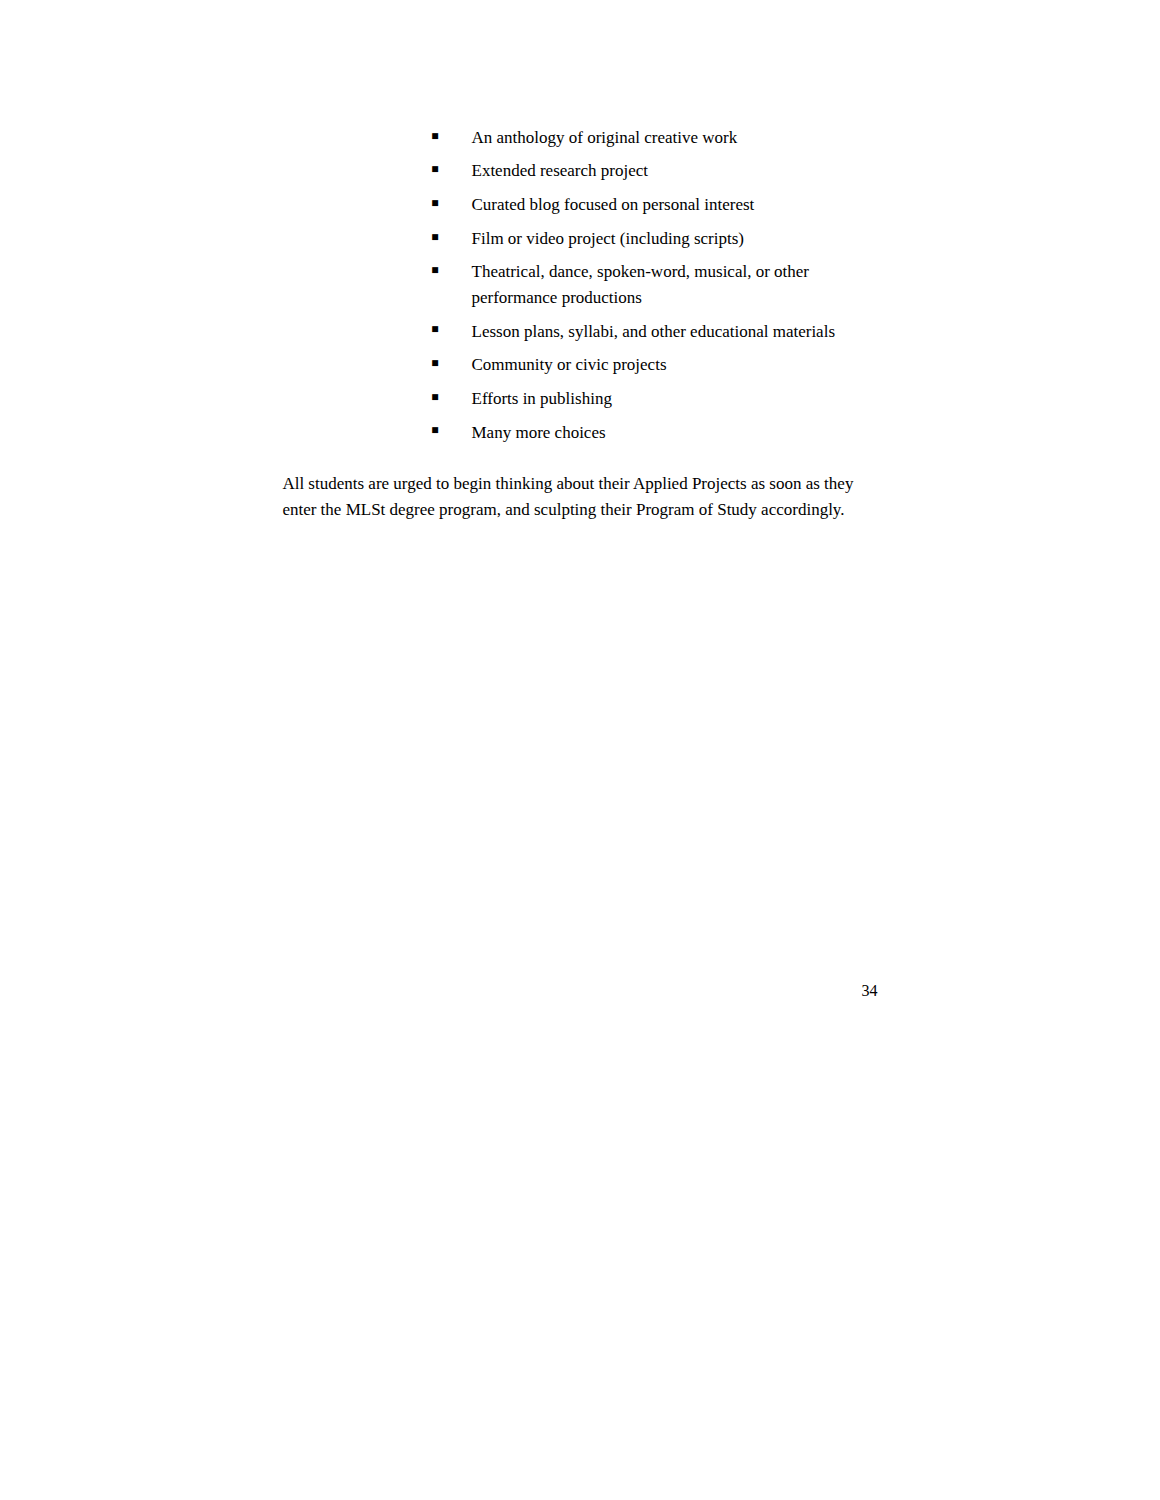An anthology of original creative work
Extended research project
Curated blog focused on personal interest
Film or video project (including scripts)
Theatrical, dance, spoken-word, musical, or other performance productions
Lesson plans, syllabi, and other educational materials
Community or civic projects
Efforts in publishing
Many more choices
All students are urged to begin thinking about their Applied Projects as soon as they enter the MLSt degree program, and sculpting their Program of Study accordingly.
34